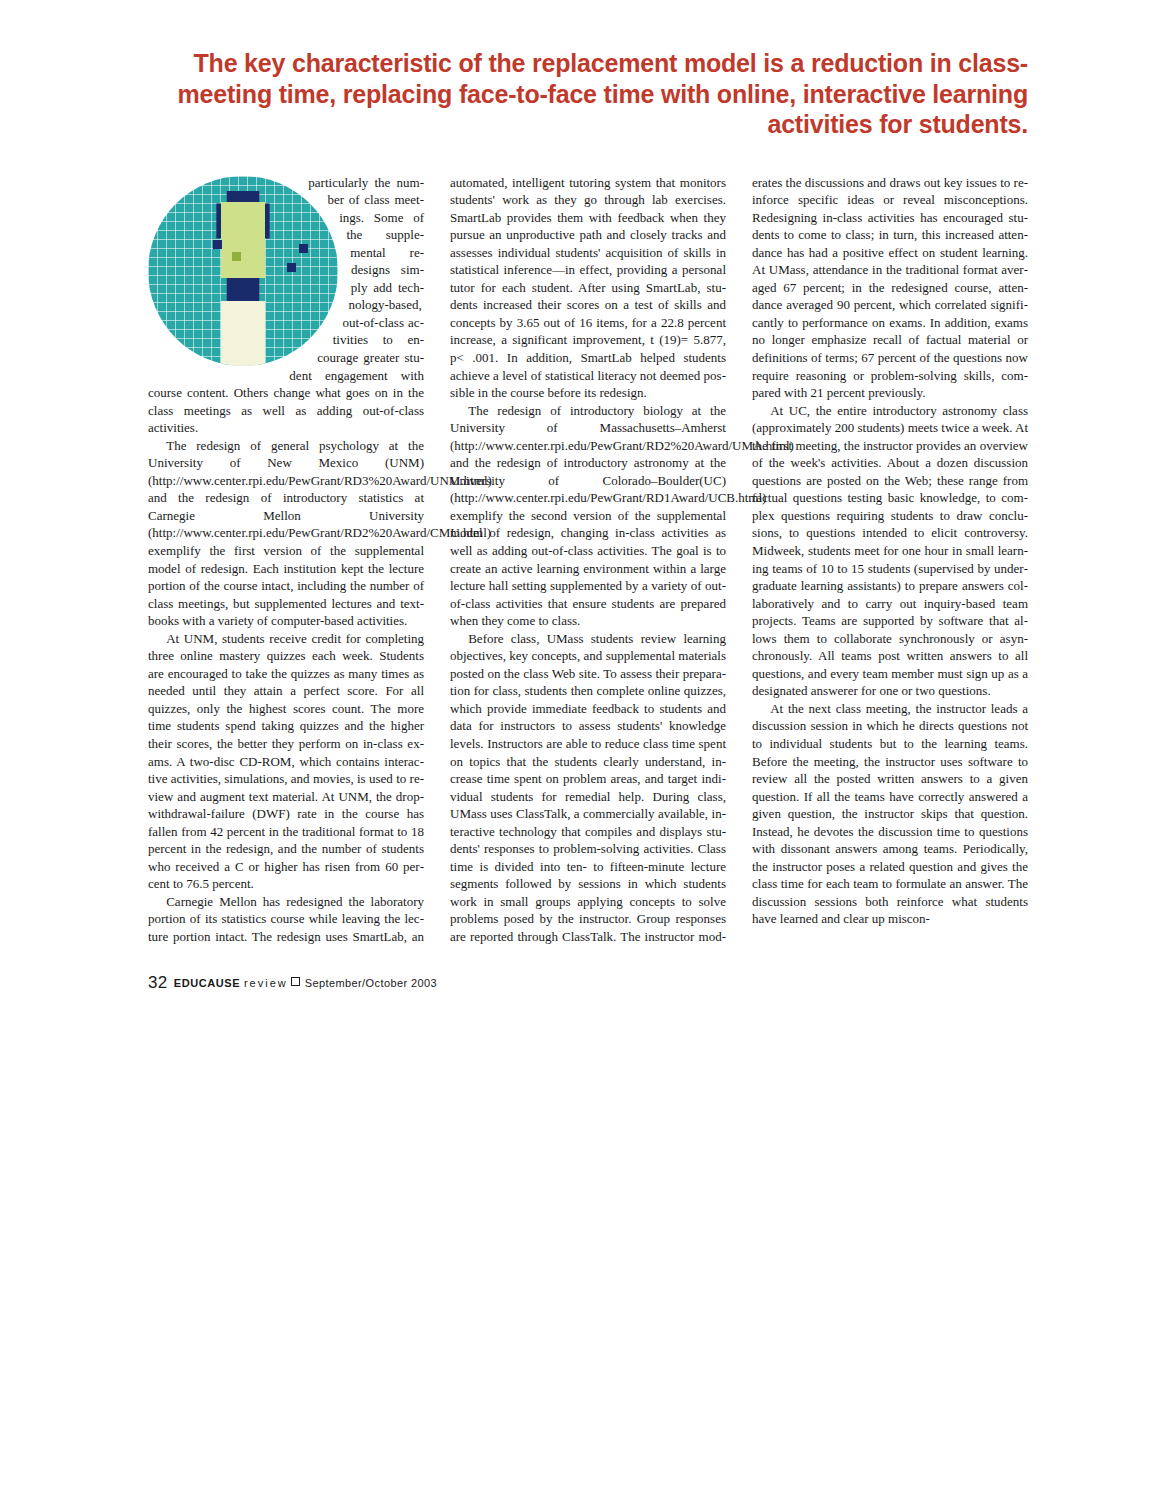The key characteristic of the replacement model is a reduction in class-meeting time, replacing face-to-face time with online, interactive learning activities for students.
particularly the number of class meetings. Some of the supplemental redesigns simply add technology-based, out-of-class activities to encourage greater student engagement with course content. Others change what goes on in the class meetings as well as adding out-of-class activities.
The redesign of general psychology at the University of New Mexico (UNM) (http://www.center.rpi.edu/PewGrant/RD3%20Award/UNM.html) and the redesign of introductory statistics at Carnegie Mellon University (http://www.center.rpi.edu/PewGrant/RD2%20Award/CMU.html) exemplify the first version of the supplemental model of redesign. Each institution kept the lecture portion of the course intact, including the number of class meetings, but supplemented lectures and textbooks with a variety of computer-based activities.
At UNM, students receive credit for completing three online mastery quizzes each week. Students are encouraged to take the quizzes as many times as needed until they attain a perfect score. For all quizzes, only the highest scores count. The more time students spend taking quizzes and the higher their scores, the better they perform on in-class exams. A two-disc CD-ROM, which contains interactive activities, simulations, and movies, is used to review and augment text material. At UNM, the drop-withdrawal-failure (DWF) rate in the course has fallen from 42 percent in the traditional format to 18 percent in the redesign, and the number of students who received a C or higher has risen from 60 percent to 76.5 percent.
Carnegie Mellon has redesigned the laboratory portion of its statistics course while leaving the lecture portion intact. The redesign uses SmartLab, an automated, intelligent tutoring system that monitors students' work as they go through lab exercises. SmartLab provides them with feedback when they pursue an unproductive path and closely tracks and assesses individual students' acquisition of skills in statistical inference—in effect, providing a personal tutor for each student. After using SmartLab, students increased their scores on a test of skills and concepts by 3.65 out of 16 items, for a 22.8 percent increase, a significant improvement, t (19)= 5.877, p< .001. In addition, SmartLab helped students achieve a level of statistical literacy not deemed possible in the course before its redesign.
The redesign of introductory biology at the University of Massachusetts–Amherst (http://www.center.rpi.edu/PewGrant/RD2%20Award/UMA.html) and the redesign of introductory astronomy at the University of Colorado–Boulder(UC) (http://www.center.rpi.edu/PewGrant/RD1Award/UCB.html) exemplify the second version of the supplemental model of redesign, changing in-class activities as well as adding out-of-class activities. The goal is to create an active learning environment within a large lecture hall setting supplemented by a variety of out-of-class activities that ensure students are prepared when they come to class.
Before class, UMass students review learning objectives, key concepts, and supplemental materials posted on the class Web site. To assess their preparation for class, students then complete online quizzes, which provide immediate feedback to students and data for instructors to assess students' knowledge levels. Instructors are able to reduce class time spent on topics that the students clearly understand, increase time spent on problem areas, and target individual students for remedial help. During class, UMass uses ClassTalk, a commercially available, interactive technology that compiles and displays students' responses to problem-solving activities. Class time is divided into ten- to fifteen-minute lecture segments followed by sessions in which students work in small groups applying concepts to solve problems posed by the instructor. Group responses are reported through ClassTalk. The instructor moderates the discussions and draws out key issues to reinforce specific ideas or reveal misconceptions. Redesigning in-class activities has encouraged students to come to class; in turn, this increased attendance has had a positive effect on student learning. At UMass, attendance in the traditional format averaged 67 percent; in the redesigned course, attendance averaged 90 percent, which correlated significantly to performance on exams. In addition, exams no longer emphasize recall of factual material or definitions of terms; 67 percent of the questions now require reasoning or problem-solving skills, compared with 21 percent previously.
At UC, the entire introductory astronomy class (approximately 200 students) meets twice a week. At the first meeting, the instructor provides an overview of the week's activities. About a dozen discussion questions are posted on the Web; these range from factual questions testing basic knowledge, to complex questions requiring students to draw conclusions, to questions intended to elicit controversy. Midweek, students meet for one hour in small learning teams of 10 to 15 students (supervised by undergraduate learning assistants) to prepare answers collaboratively and to carry out inquiry-based team projects. Teams are supported by software that allows them to collaborate synchronously or asynchronously. All teams post written answers to all questions, and every team member must sign up as a designated answerer for one or two questions.
At the next class meeting, the instructor leads a discussion session in which he directs questions not to individual students but to the learning teams. Before the meeting, the instructor uses software to review all the posted written answers to a given question. If all the teams have correctly answered a given question, the instructor skips that question. Instead, he devotes the discussion time to questions with dissonant answers among teams. Periodically, the instructor poses a related question and gives the class time for each team to formulate an answer. The discussion sessions both reinforce what students have learned and clear up miscon-
32 EDUCAUSE review September/October 2003